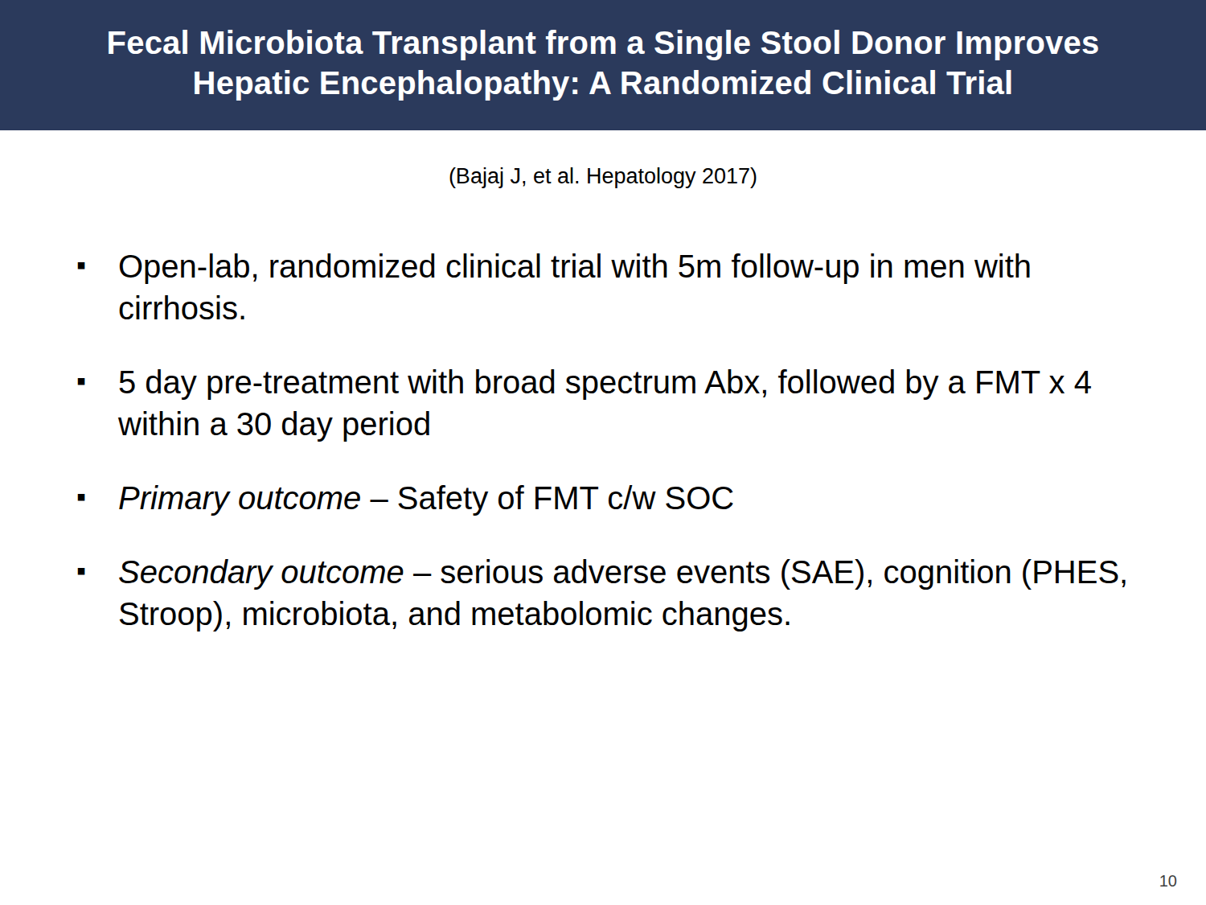Fecal Microbiota Transplant from a Single Stool Donor Improves Hepatic Encephalopathy: A Randomized Clinical Trial
(Bajaj J, et al. Hepatology 2017)
Open-lab, randomized clinical trial with 5m follow-up in men with cirrhosis.
5 day pre-treatment with broad spectrum Abx, followed by a FMT x 4 within a 30 day period
Primary outcome – Safety of FMT c/w SOC
Secondary outcome – serious adverse events (SAE), cognition (PHES, Stroop), microbiota, and metabolomic changes.
10